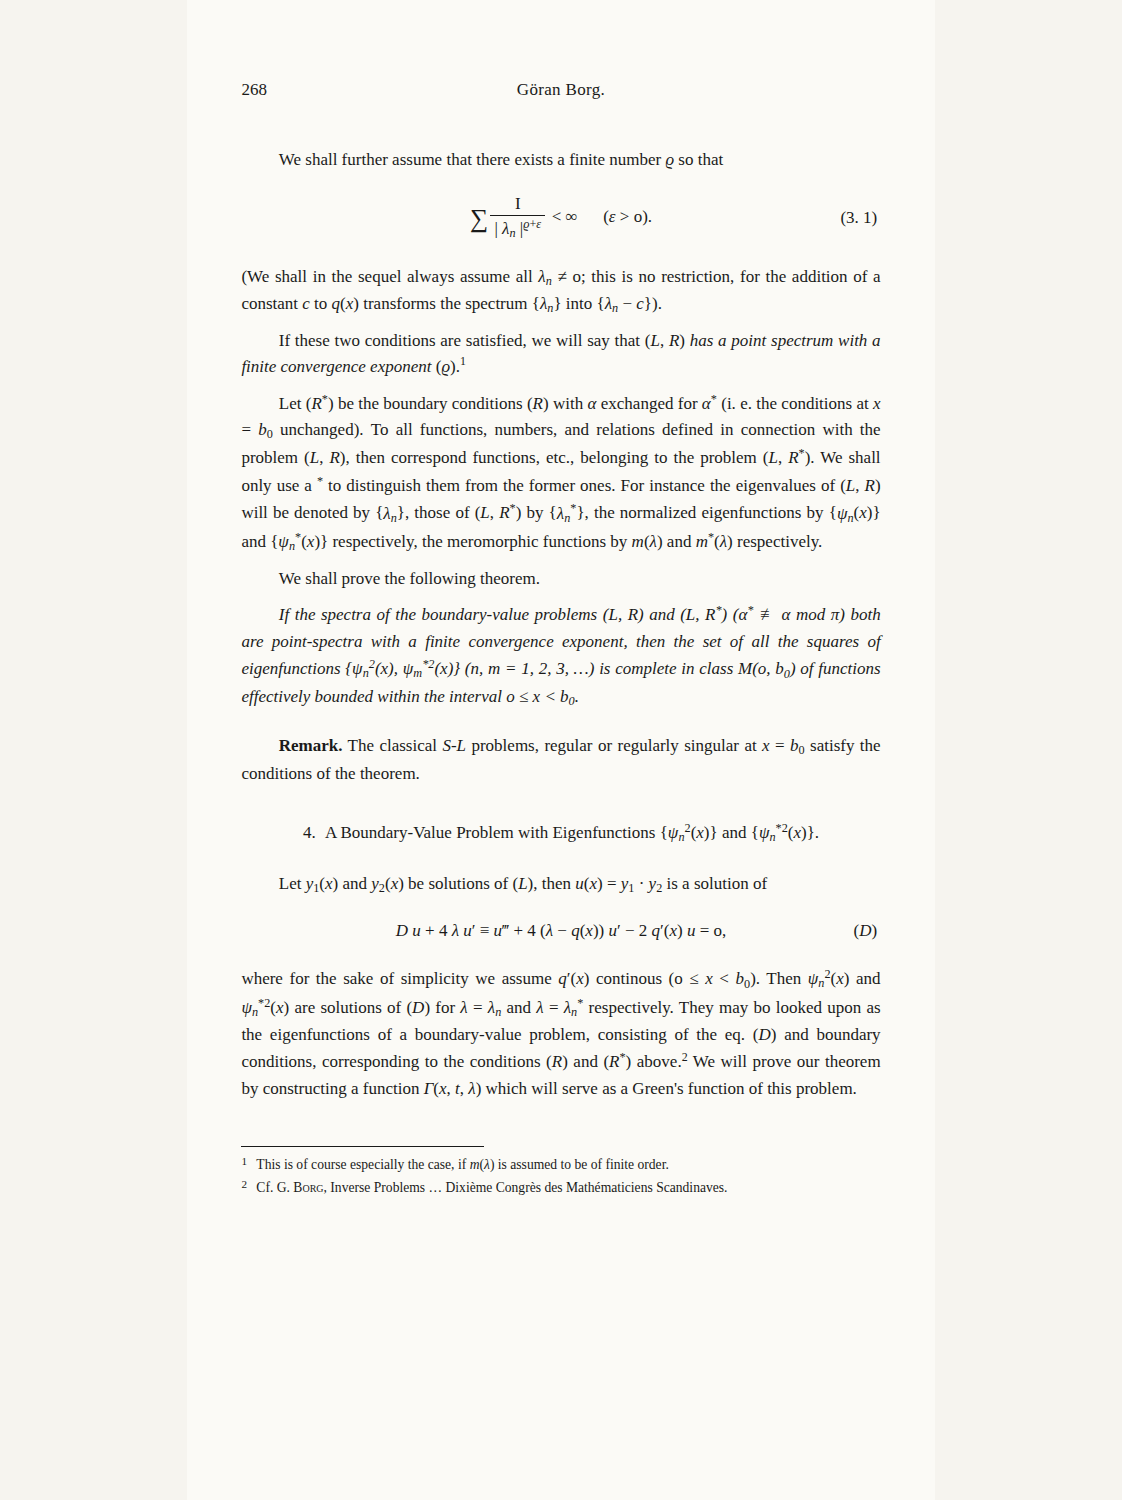268 Göran Borg.
We shall further assume that there exists a finite number ϱ so that
∑I| λn |ϱ+ε < ∞ (ε > o). (3. 1)
(We shall in the sequel always assume all λn ≠ o; this is no restriction, for the addition of a constant c to q(x) transforms the spectrum {λn} into {λn − c}).
If these two conditions are satisfied, we will say that (L, R) has a point spectrum with a finite convergence exponent (ϱ).1
Let (R*) be the boundary conditions (R) with α exchanged for α* (i. e. the conditions at x = b 0 unchanged). To all functions, numbers, and relations defined in connection with the problem (L, R), then correspond functions, etc., belonging to the problem (L, R*). We shall only use a * to distinguish them from the former ones. For instance the eigenvalues of (L, R) will be denoted by {λn}, those of (L, R*) by {λn*}, the normalized eigenfunctions by {ψn(x)} and {ψn*(x)} respectively, the meromorphic functions by m(λ) and m*(λ) respectively.
We shall prove the following theorem.
If the spectra of the boundary-value problems (L, R) and (L, R*) (α* ≢ α mod π) both are point-spectra with a finite convergence exponent, then the set of all the squares of eigenfunctions {ψn 2(x), ψm*2(x)} (n, m = 1, 2, 3, …) is complete in class M(o, b 0) of functions effectively bounded within the interval o ≤ x < b 0.
Remark. The classical S-L problems, regular or regularly singular at x = b 0 satisfy the conditions of the theorem.
4. A Boundary-Value Problem with Eigenfunctions {ψn 2(x)} and {ψn*2(x)}.
Let y 1(x) and y 2(x) be solutions of (L), then u(x) = y 1 · y 2 is a solution of
D u + 4 λ u′ ≡ u‴ + 4 (λ − q(x)) u′ − 2 q′(x) u = o, (D)
where for the sake of simplicity we assume q′(x) continous (o ≤ x < b 0). Then ψn 2(x) and ψn*2(x) are solutions of (D) for λ = λn and λ = λn* respectively. They may bo looked upon as the eigenfunctions of a boundary-value problem, consisting of the eq. (D) and boundary conditions, corresponding to the conditions (R) and (R*) above.2 We will prove our theorem by constructing a function Γ(x, t, λ) which will serve as a Green's function of this problem.
1 This is of course especially the case, if m(λ) is assumed to be of finite order.
2 Cf. G. Borg, Inverse Problems … Dixième Congrès des Mathématiciens Scandinaves.